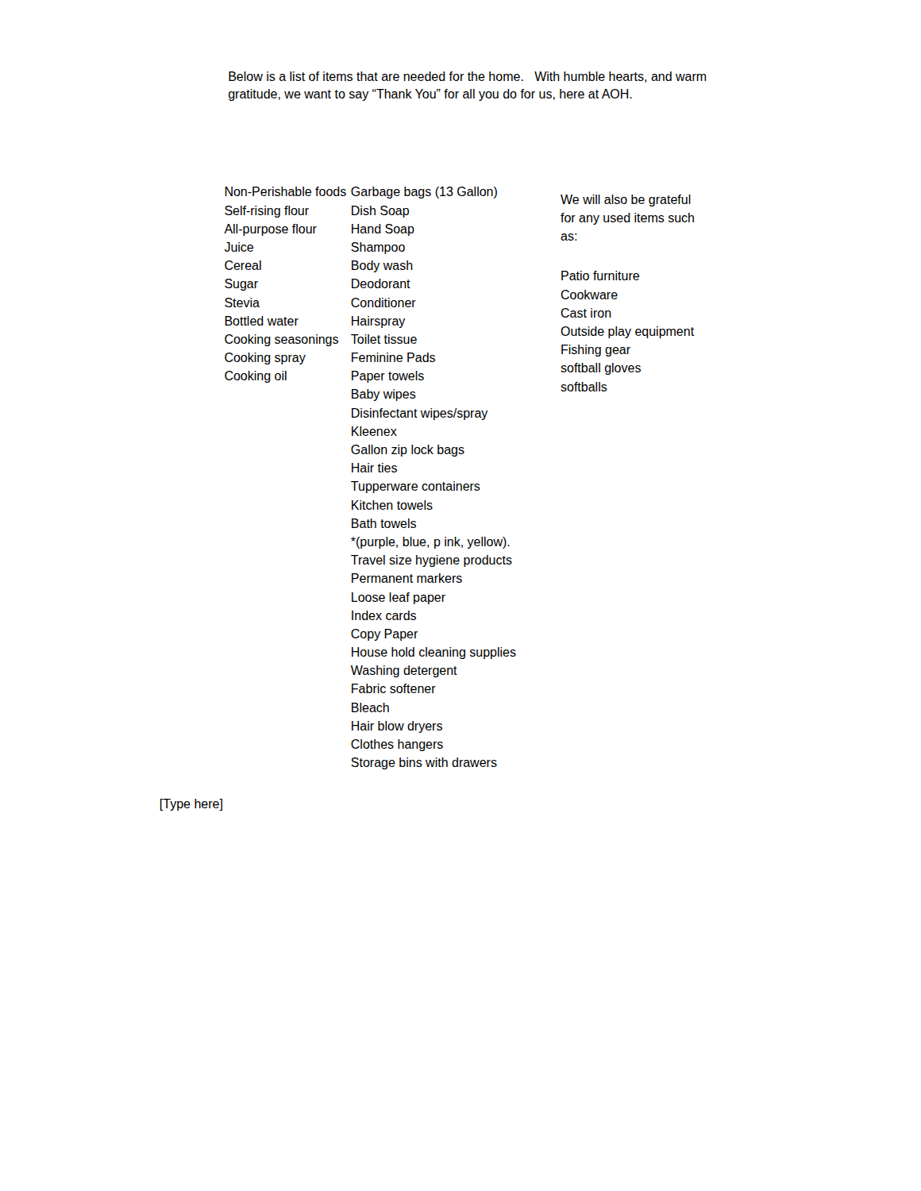Below is a list of items that are needed for the home. With humble hearts, and warm gratitude, we want to say “Thank You” for all you do for us, here at AOH.
Non-Perishable foods
Self-rising flour
All-purpose flour
Juice
Cereal
Sugar
Stevia
Bottled water
Cooking seasonings
Cooking spray
Cooking oil
Garbage bags (13 Gallon)
Dish Soap
Hand Soap
Shampoo
Body wash
Deodorant
Conditioner
Hairspray
Toilet tissue
Feminine Pads
Paper towels
Baby wipes
Disinfectant wipes/spray
Kleenex
Gallon zip lock bags
Hair ties
Tupperware containers
Kitchen towels
Bath towels
*(purple, blue, p ink, yellow).
Travel size hygiene products
Permanent markers
Loose leaf paper
Index cards
Copy Paper
House hold cleaning supplies
Washing detergent
Fabric softener
Bleach
Hair blow dryers
Clothes hangers
Storage bins with drawers
We will also be grateful for any used items such as:
Patio furniture
Cookware
Cast iron
Outside play equipment
Fishing gear
softball gloves
softballs
[Type here]